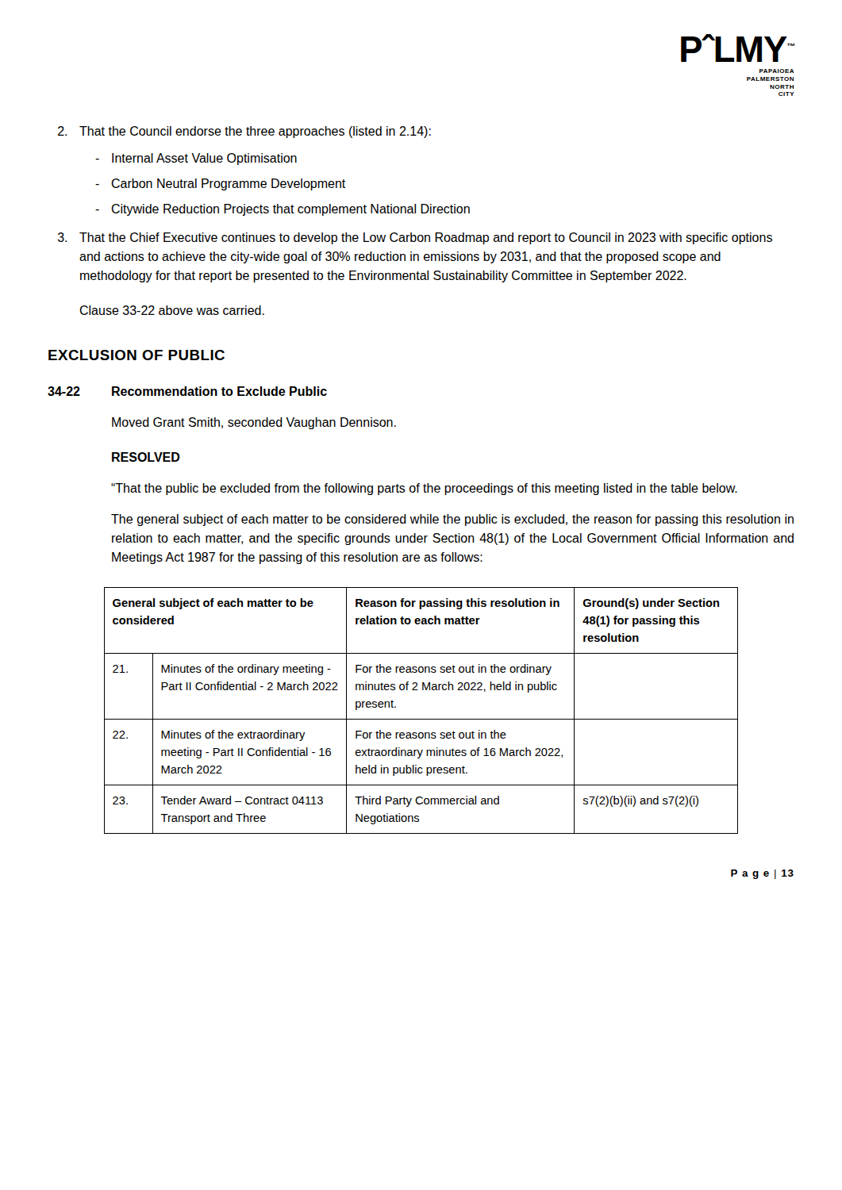PˆLMY™
PAPAIOEA
PALMERSTON
NORTH
CITY
That the Council endorse the three approaches (listed in 2.14):
Internal Asset Value Optimisation
Carbon Neutral Programme Development
Citywide Reduction Projects that complement National Direction
That the Chief Executive continues to develop the Low Carbon Roadmap and report to Council in 2023 with specific options and actions to achieve the city-wide goal of 30% reduction in emissions by 2031, and that the proposed scope and methodology for that report be presented to the Environmental Sustainability Committee in September 2022.
Clause 33-22 above was carried.
Exclusion of Public
34-22
Recommendation to Exclude Public
Moved Grant Smith, seconded Vaughan Dennison.
RESOLVED
“That the public be excluded from the following parts of the proceedings of this meeting listed in the table below.
The general subject of each matter to be considered while the public is excluded, the reason for passing this resolution in relation to each matter, and the specific grounds under Section 48(1) of the Local Government Official Information and Meetings Act 1987 for the passing of this resolution are as follows:
| General subject of each matter to be considered | Reason for passing this resolution in relation to each matter | Ground(s) under Section 48(1) for passing this resolution |
| --- | --- | --- |
| 21. | Minutes of the ordinary meeting - Part II Confidential - 2 March 2022 | For the reasons set out in the ordinary minutes of 2 March 2022, held in public present. | |
| 22. | Minutes of the extraordinary meeting - Part II Confidential - 16 March 2022 | For the reasons set out in the extraordinary minutes of 16 March 2022, held in public present. | |
| 23. | Tender Award – Contract 04113 Transport and Three | Third Party Commercial and Negotiations | s7(2)(b)(ii) and s7(2)(i) |
P a g e | 13